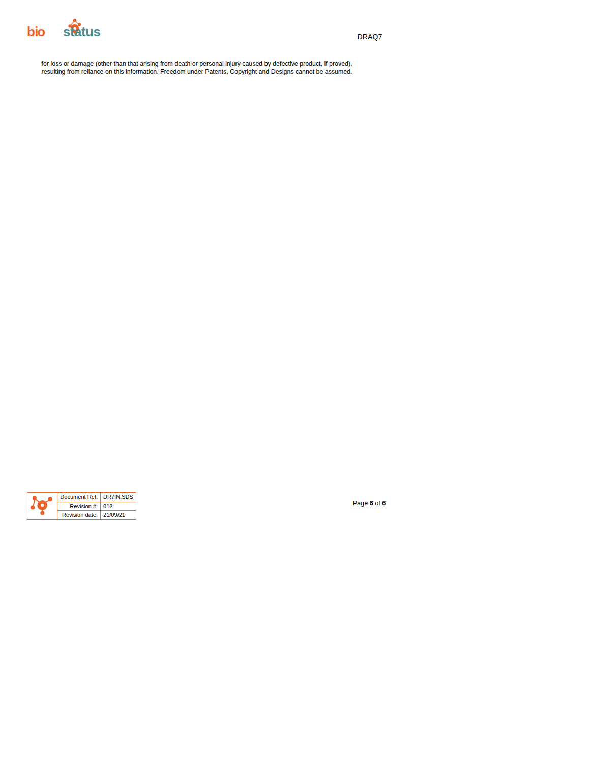bi o status
DRAQ7
for loss or damage (other than that arising from death or personal injury caused by defective product, if proved), resulting from reliance on this information. Freedom under Patents, Copyright and Designs cannot be assumed.
| Document Ref: | DR7IN.SDS |
| Revision #: | 012 |
| Revision date: | 21/09/21 |
Page 6 of 6